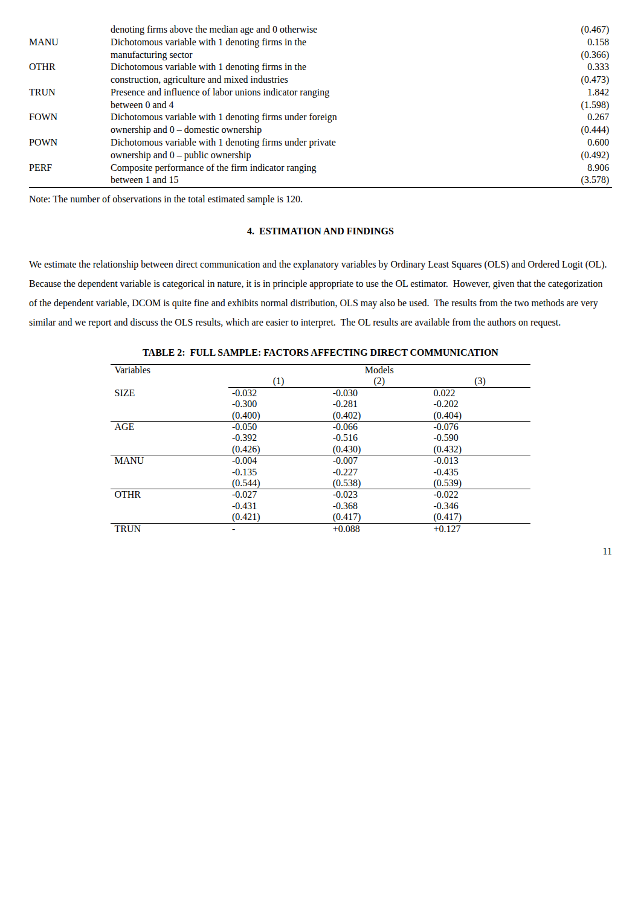| | denoting firms above the median age and 0 otherwise | (0.467) |
| MANU | Dichotomous variable with 1 denoting firms in the | 0.158 |
| | manufacturing sector | (0.366) |
| OTHR | Dichotomous variable with 1 denoting firms in the | 0.333 |
| | construction, agriculture and mixed industries | (0.473) |
| TRUN | Presence and influence of labor unions indicator ranging | 1.842 |
| | between 0 and 4 | (1.598) |
| FOWN | Dichotomous variable with 1 denoting firms under foreign | 0.267 |
| | ownership and 0 – domestic ownership | (0.444) |
| POWN | Dichotomous variable with 1 denoting firms under private | 0.600 |
| | ownership and 0 – public ownership | (0.492) |
| PERF | Composite performance of the firm indicator ranging | 8.906 |
| | between 1 and 15 | (3.578) |
Note: The number of observations in the total estimated sample is 120.
4. ESTIMATION AND FINDINGS
We estimate the relationship between direct communication and the explanatory variables by Ordinary Least Squares (OLS) and Ordered Logit (OL). Because the dependent variable is categorical in nature, it is in principle appropriate to use the OL estimator. However, given that the categorization of the dependent variable, DCOM is quite fine and exhibits normal distribution, OLS may also be used. The results from the two methods are very similar and we report and discuss the OLS results, which are easier to interpret. The OL results are available from the authors on request.
TABLE 2: FULL SAMPLE: FACTORS AFFECTING DIRECT COMMUNICATION
| Variables | Models |
| | (1) | (2) | (3) |
| SIZE | -0.032 | -0.030 | 0.022 |
| | -0.300 | -0.281 | -0.202 |
| | (0.400) | (0.402) | (0.404) |
| AGE | -0.050 | -0.066 | -0.076 |
| | -0.392 | -0.516 | -0.590 |
| | (0.426) | (0.430) | (0.432) |
| MANU | -0.004 | -0.007 | -0.013 |
| | -0.135 | -0.227 | -0.435 |
| | (0.544) | (0.538) | (0.539) |
| OTHR | -0.027 | -0.023 | -0.022 |
| | -0.431 | -0.368 | -0.346 |
| | (0.421) | (0.417) | (0.417) |
| TRUN | - | +0.088 | +0.127 |
11